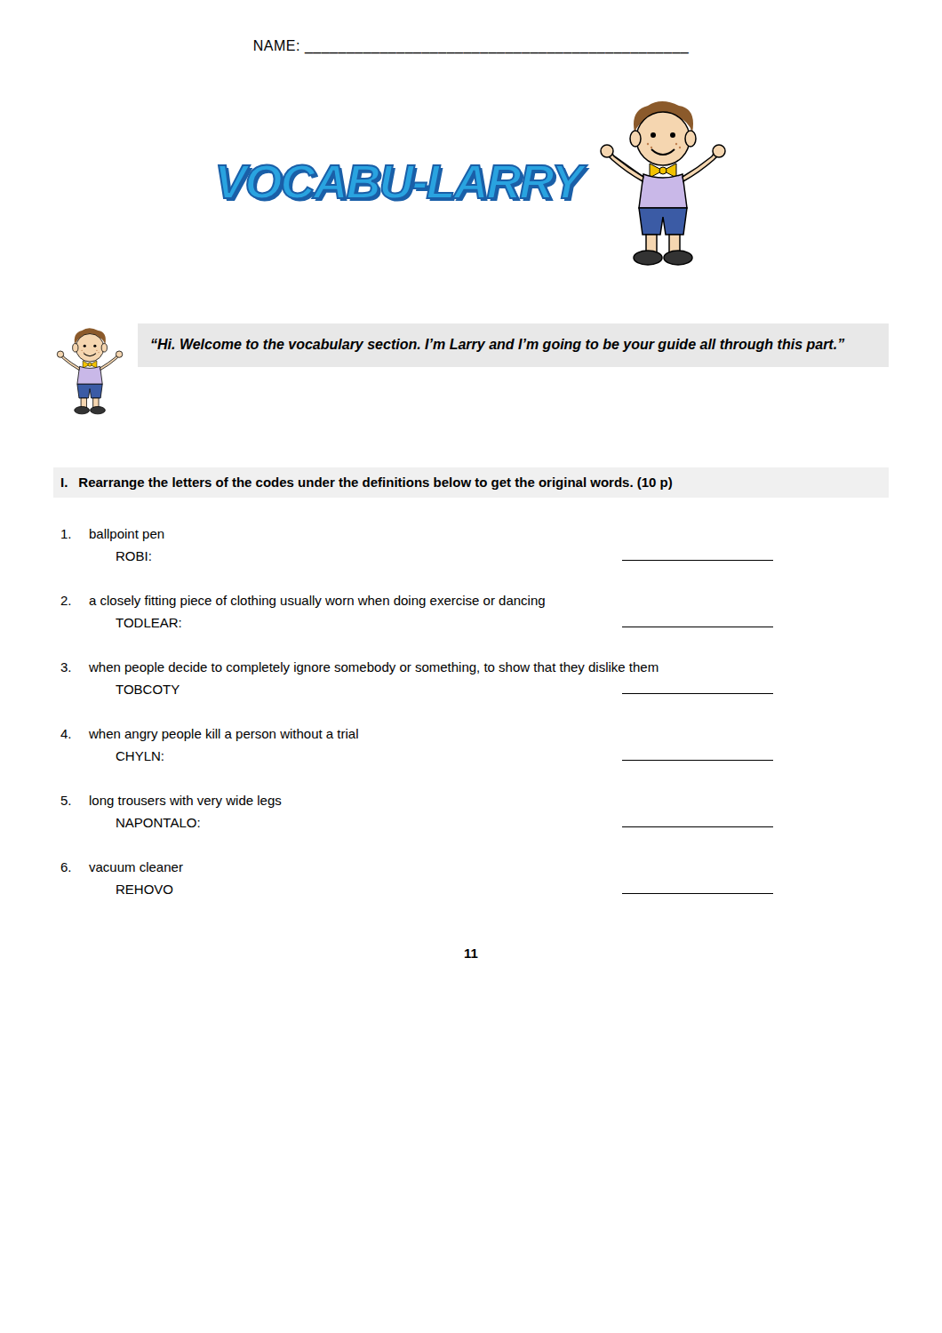NAME: ______________________________________________
VOCABU-LARRY
“Hi. Welcome to the vocabulary section. I’m Larry and I’m going to be your guide all through this part.”
I. Rearrange the letters of the codes under the definitions below to get the original words. (10 p)
ballpoint pen
ROBI:
a closely fitting piece of clothing usually worn when doing exercise or dancing
TODLEAR:
when people decide to completely ignore somebody or something, to show that they dislike them
TOBCOTY
when angry people kill a person without a trial
CHYLN:
long trousers with very wide legs
NAPONTALO:
vacuum cleaner
REHOVO
11